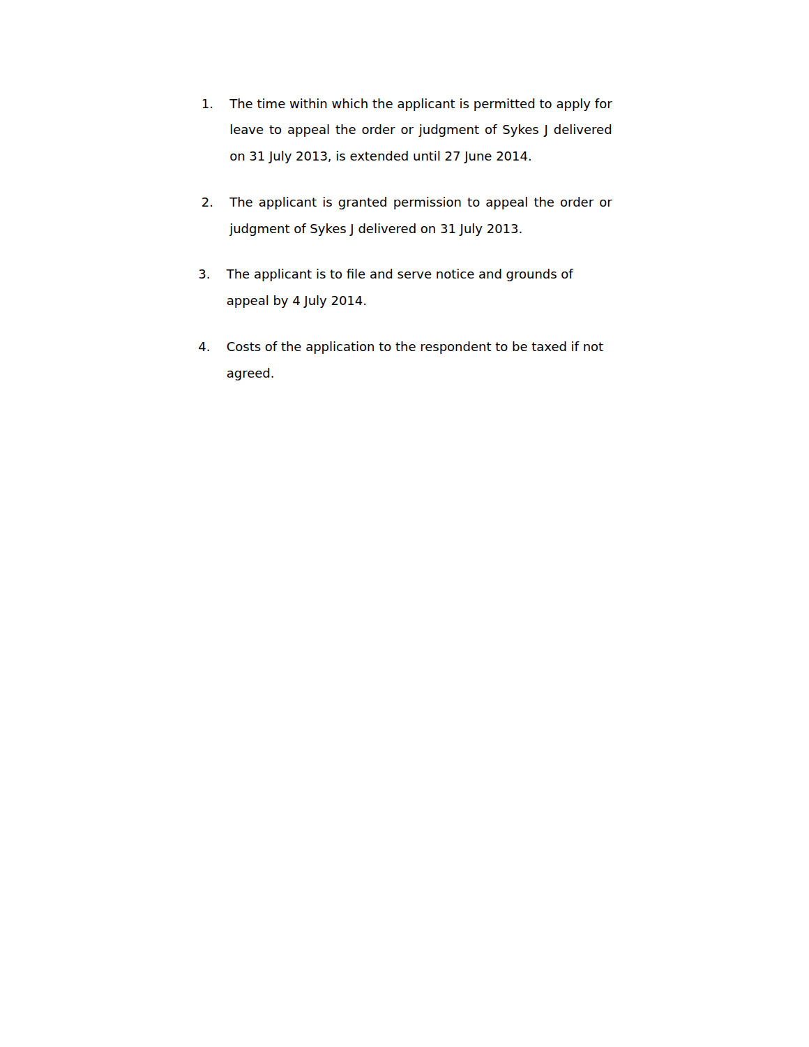1. The time within which the applicant is permitted to apply for leave to appeal the order or judgment of Sykes J delivered on 31 July 2013, is extended until 27 June 2014.
2. The applicant is granted permission to appeal the order or judgment of Sykes J delivered on 31 July 2013.
3. The applicant is to file and serve notice and grounds of appeal by 4 July 2014.
4. Costs of the application to the respondent to be taxed if not agreed.